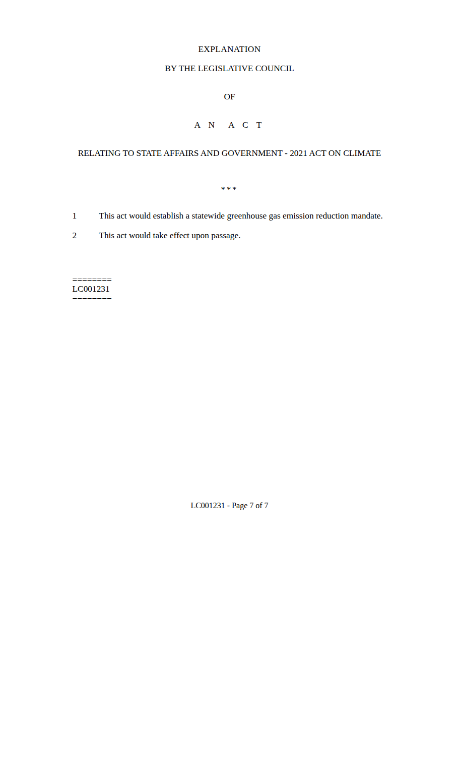EXPLANATION
BY THE LEGISLATIVE COUNCIL
OF
A N A C T
RELATING TO STATE AFFAIRS AND GOVERNMENT - 2021 ACT ON CLIMATE
***
| 1 | This act would establish a statewide greenhouse gas emission reduction mandate. |
| 2 | This act would take effect upon passage. |
========
LC001231
========
LC001231 - Page 7 of 7